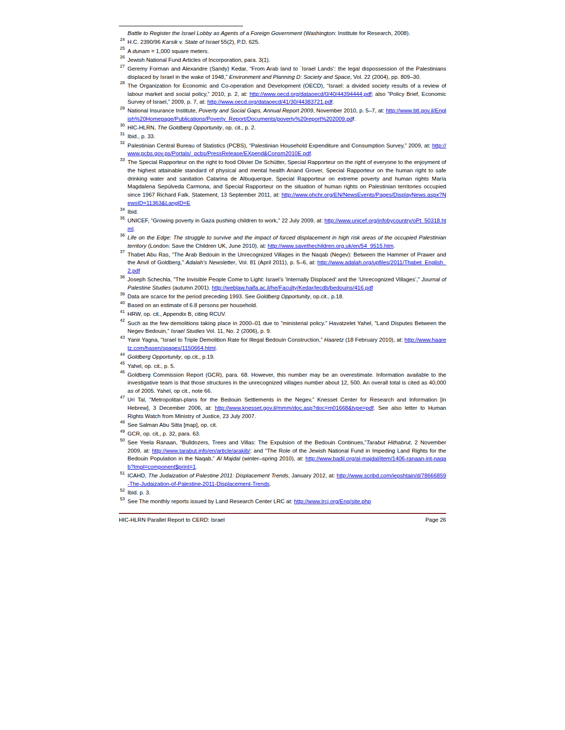Battle to Register the Israel Lobby as Agents of a Foreign Government (Washington: Institute for Research, 2008).
24 H.C. 2390/96 Karsik v. State of Israel 55(2), P.D. 625.
25 A dunam = 1,000 square meters.
26 Jewish National Fund Articles of Incorporation, para. 3(1).
27 Geremy Forman and Alexandre (Sandy) Kedar, “From Arab land to `Israel Lands’: the legal dispossession of the Palestinians displaced by Israel in the wake of 1948,” Environment and Planning D: Society and Space, Vol. 22 (2004), pp. 809–30.
28 The Organization for Economic and Co-operation and Development (OECD), “Israel: a divided society results of a review of labour market and social policy,” 2010, p. 2, at: http://www.oecd.org/dataoecd/0/40/44394444.pdf; also “Policy Brief, Economic Survey of Israel,” 2009, p. 7, at: http://www.oecd.org/dataoecd/41/30/44383721.pdf.
29 National Insurance Institute, Poverty and Social Gaps, Annual Report 2009, November 2010, p. 5–7, at: http://www.btl.gov.il/English%20Homepage/Publications/Poverty_Report/Documents/poverty%20report%202009.pdf.
30 HIC-HLRN, The Goldberg Opportunity, op. cit., p. 2.
31 Ibid., p. 33.
32 Palestinian Central Bureau of Statistics (PCBS), “Palestinian Household Expenditure and Consumption Survey,” 2009, at: http://www.pcbs.gov.ps/Portals/_pcbs/PressRelease/EXpend&Consm2010E.pdf.
33 The Special Rapporteur on the right to food Olivier De Schütter, Special Rapporteur on the right of everyone to the enjoyment of the highest attainable standard of physical and mental health Anand Grover, Special Rapporteur on the human right to safe drinking water and sanitation Catarina de Albuquerque, Special Rapporteur on extreme poverty and human rights María Magdalena Sepúlveda Carmona, and Special Rapporteur on the situation of human rights on Palestinian territories occupied since 1967 Richard Falk. Statement, 13 September 2011, at: http://www.ohchr.org/EN/NewsEvents/Pages/DisplayNews.aspx?NewsID=11363&LangID=E
34 Ibid.
35 UNICEF, “Growing poverty in Gaza pushing children to work,” 22 July 2009, at: http://www.unicef.org/infobycountry/oPt_50318.html.
36 Life on the Edge: The struggle to survive and the impact of forced displacement in high risk areas of the occupied Palestinian territory (London: Save the Children UK, June 2010), at: http://www.savethechildren.org.uk/en/54_9515.htm.
37 Thabet Abu Ras, “The Arab Bedouin in the Unrecognized Villages in the Naqab (Negev): Between the Hammer of Prawer and the Anvil of Goldberg,” Adalah’s Newsletter, Vol. 81 (April 2011), p. 5–6, at: http://www.adalah.org/upfiles/2011/Thabet_English_2.pdf
38 Joseph Schechla, "The Invisible People Come to Light: Israel’s ’Internally Displaced’ and the ’Unrecognized Villages’," Journal of Palestine Studies (autumn 2001). http://weblaw.haifa.ac.il/he/Faculty/Kedar/lecdb/bedouins/416.pdf
39 Data are scarce for the period preceding 1993. See Goldberg Opportunity, op.cit., p.18.
40 Based on an estimate of 6.8 persons per household.
41 HRW, op. cit., Appendix B, citing RCUV.
42 Such as the few demolitions taking place in 2000–01 due to “ministerial policy.” Havatzelet Yahel, “Land Disputes Between the Negev Bedouin,” Israel Studies Vol. 11, No. 2 (2006), p. 9.
43 Yanir Yagna, “Israel to Triple Demolition Rate for Illegal Bedouin Construction,” Haaretz (18 February 2010), at: http://www.haaretz.com/hasen/spages/1150664.html.
44 Goldberg Opportunity, op.cit., p.19.
45 Yahel, op. cit., p. 5.
46 Goldberg Commission Report (GCR), para. 68. However, this number may be an overestimate. Information available to the investigative team is that those structures in the unrecognized villages number about 12, 500. An overall total is cited as 40,000 as of 2005. Yahel, op cit., note 66.
47 Uri Tal, “Metropolitan-plans for the Bedouin Settlements in the Negev,” Knesset Center for Research and Information [in Hebrew], 3 December 2006, at: http://www.knesset.gov.il/mmm/doc.asp?doc=m01668&type=pdf. See also letter to Human Rights Watch from Ministry of Justice, 23 July 2007.
48 See Salman Abu Sitta [map], op. cit.
49 GCR, op. cit., p. 32, para. 63.
50 See Yeela Ranaan, “Bulldozers, Trees and Villas: The Expulsion of the Bedouin Continues,”Tarabut Hithabrut, 2 November 2009, at: http://www.tarabut.info/en/article/arakib/; and “The Role of the Jewish National Fund in Impeding Land Rights for the Bedouin Population in the Naqab,” Al Majdal (winter–spring 2010), at: http://www.badil.org/al-majdal/item/1406-ranaan-int-naqab?Impl=component$print=1.
51 ICAHD, The Judaization of Palestine 2011: Displacement Trends, January 2012, at: http://www.scribd.com/iepshtain/d/78666859-The-Judaization-of-Palestine-2011-Displacement-Trends.
52 Ibid. p. 3.
53 See The monthly reports issued by Land Research Center LRC at: http://www.lrcj.org/Eng/site.php
HIC-HLRN Parallel Report to CERD: Israel
Page 26